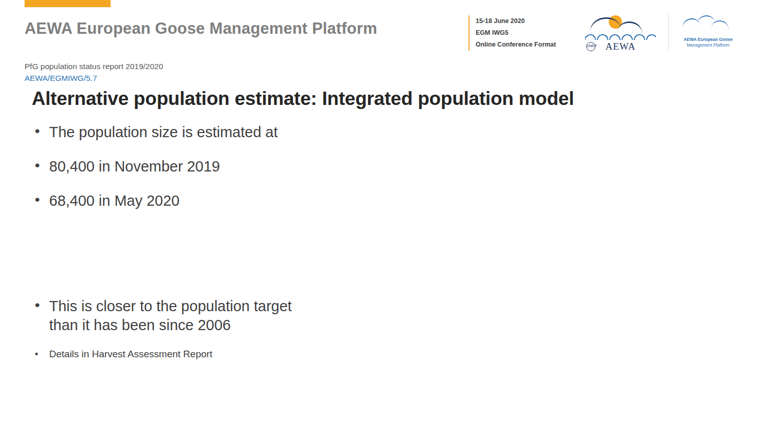AEWA European Goose Management Platform
15-18 June 2020
EGM IWG5
Online Conference Format
UNEP
AEWA
AEWA European Goose Management Platform
PfG population status report 2019/2020
AEWA/EGMIWG/5.7
Alternative population estimate: Integrated population model
The population size is estimated at
80,400 in November 2019
68,400 in May 2020
This is closer to the population target than it has been since 2006
Details in Harvest Assessment Report